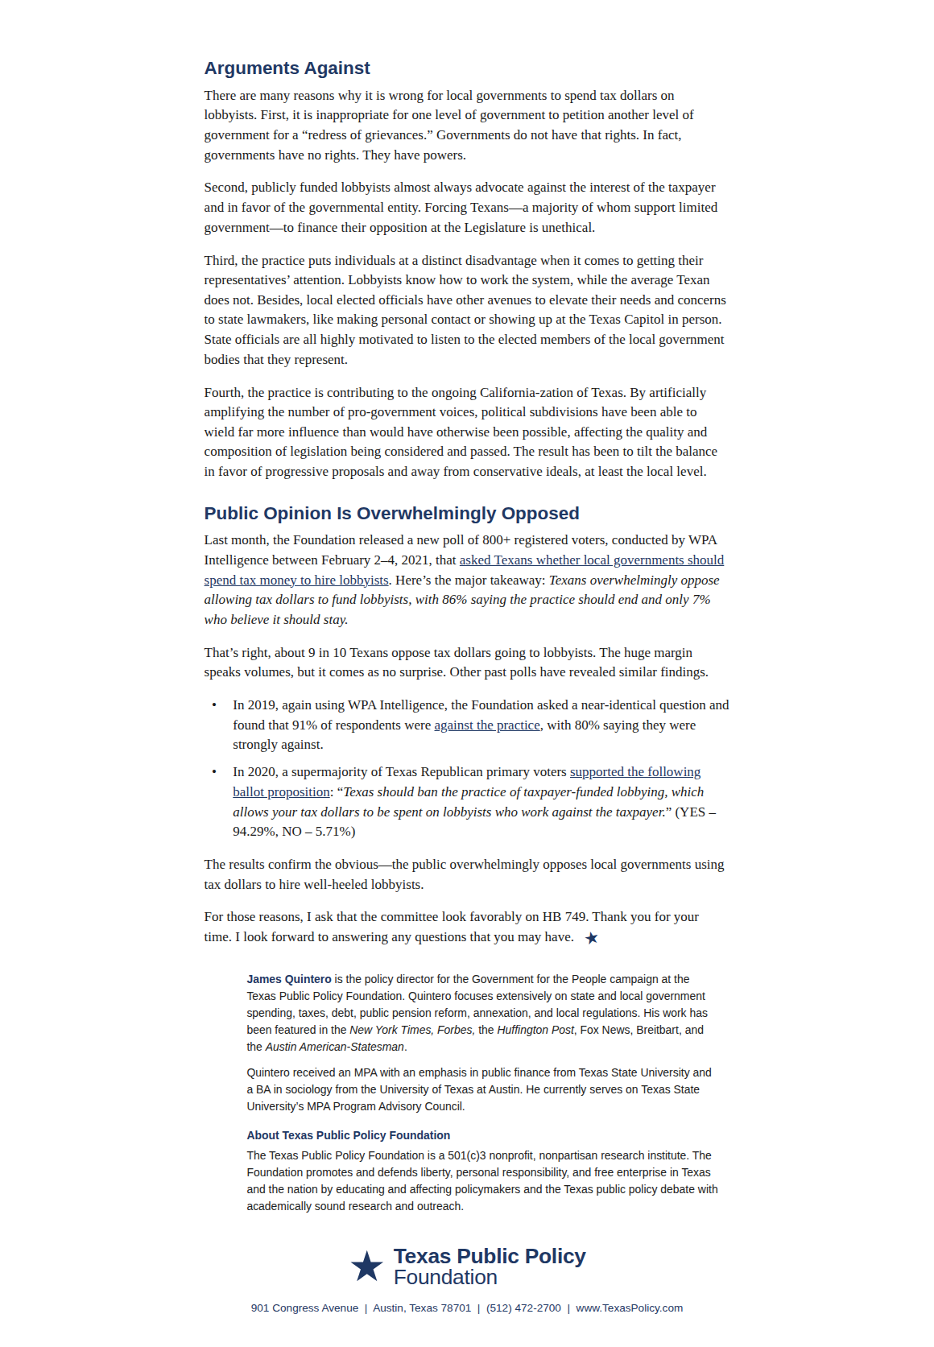Arguments Against
There are many reasons why it is wrong for local governments to spend tax dollars on lobbyists. First, it is inappropriate for one level of government to petition another level of government for a “redress of grievances.” Governments do not have that rights. In fact, governments have no rights. They have powers.
Second, publicly funded lobbyists almost always advocate against the interest of the taxpayer and in favor of the governmental entity. Forcing Texans—a majority of whom support limited government—to finance their opposition at the Legislature is unethical.
Third, the practice puts individuals at a distinct disadvantage when it comes to getting their representatives’ attention. Lobbyists know how to work the system, while the average Texan does not. Besides, local elected officials have other avenues to elevate their needs and concerns to state lawmakers, like making personal contact or showing up at the Texas Capitol in person. State officials are all highly motivated to listen to the elected members of the local government bodies that they represent.
Fourth, the practice is contributing to the ongoing California-zation of Texas. By artificially amplifying the number of pro-government voices, political subdivisions have been able to wield far more influence than would have otherwise been possible, affecting the quality and composition of legislation being considered and passed. The result has been to tilt the balance in favor of progressive proposals and away from conservative ideals, at least the local level.
Public Opinion Is Overwhelmingly Opposed
Last month, the Foundation released a new poll of 800+ registered voters, conducted by WPA Intelligence between February 2–4, 2021, that asked Texans whether local governments should spend tax money to hire lobbyists. Here’s the major takeaway: Texans overwhelmingly oppose allowing tax dollars to fund lobbyists, with 86% saying the practice should end and only 7% who believe it should stay.
That’s right, about 9 in 10 Texans oppose tax dollars going to lobbyists. The huge margin speaks volumes, but it comes as no surprise. Other past polls have revealed similar findings.
In 2019, again using WPA Intelligence, the Foundation asked a near-identical question and found that 91% of respondents were against the practice, with 80% saying they were strongly against.
In 2020, a supermajority of Texas Republican primary voters supported the following ballot proposition: “Texas should ban the practice of taxpayer-funded lobbying, which allows your tax dollars to be spent on lobbyists who work against the taxpayer.” (YES – 94.29%, NO – 5.71%)
The results confirm the obvious—the public overwhelmingly opposes local governments using tax dollars to hire well-heeled lobbyists.
For those reasons, I ask that the committee look favorably on HB 749. Thank you for your time. I look forward to answering any questions that you may have. ★
James Quintero is the policy director for the Government for the People campaign at the Texas Public Policy Foundation. Quintero focuses extensively on state and local government spending, taxes, debt, public pension reform, annexation, and local regulations. His work has been featured in the New York Times, Forbes, the Huffington Post, Fox News, Breitbart, and the Austin American-Statesman.
Quintero received an MPA with an emphasis in public finance from Texas State University and a BA in sociology from the University of Texas at Austin. He currently serves on Texas State University’s MPA Program Advisory Council.
About Texas Public Policy Foundation
The Texas Public Policy Foundation is a 501(c)3 nonprofit, nonpartisan research institute. The Foundation promotes and defends liberty, personal responsibility, and free enterprise in Texas and the nation by educating and affecting policymakers and the Texas public policy debate with academically sound research and outreach.
★ Texas Public Policy Foundation
901 Congress Avenue | Austin, Texas 78701 | (512) 472-2700 | www.TexasPolicy.com